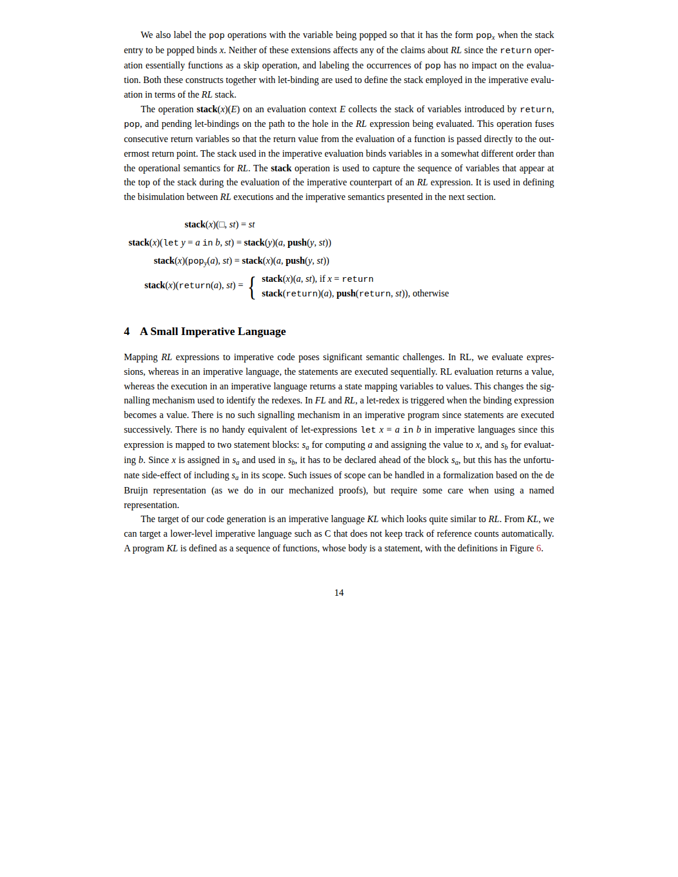We also label the pop operations with the variable being popped so that it has the form pop x when the stack entry to be popped binds x. Neither of these extensions affects any of the claims about RL since the return operation essentially functions as a skip operation, and labeling the occurrences of pop has no impact on the evaluation. Both these constructs together with let-binding are used to define the stack employed in the imperative evaluation in terms of the RL stack.
The operation stack(x)(E) on an evaluation context E collects the stack of variables introduced by return, pop, and pending let-bindings on the path to the hole in the RL expression being evaluated. This operation fuses consecutive return variables so that the return value from the evaluation of a function is passed directly to the outermost return point. The stack used in the imperative evaluation binds variables in a somewhat different order than the operational semantics for RL. The stack operation is used to capture the sequence of variables that appear at the top of the stack during the evaluation of the imperative counterpart of an RL expression. It is used in defining the bisimulation between RL executions and the imperative semantics presented in the next section.
stack(x)(□, st) = st stack(x)(let y = a in b, st) = stack(y)(a, push(y, st)) stack(x)(pop y(a), st) = stack(x)(a, push(y, st)) stack(x)(return(a), st) = {stack(x)(a, st), if x = return stack(return)(a), push(return, st)), otherwise
4 A Small Imperative Language
Mapping RL expressions to imperative code poses significant semantic challenges. In RL, we evaluate expressions, whereas in an imperative language, the statements are executed sequentially. RL evaluation returns a value, whereas the execution in an imperative language returns a state mapping variables to values. This changes the signalling mechanism used to identify the redexes. In FL and RL, a let-redex is triggered when the binding expression becomes a value. There is no such signalling mechanism in an imperative program since statements are executed successively. There is no handy equivalent of let-expressions let x = a in b in imperative languages since this expression is mapped to two statement blocks: sa for computing a and assigning the value to x, and sb for evaluating b. Since x is assigned in sa and used in sb, it has to be declared ahead of the block sa, but this has the unfortunate side-effect of including sa in its scope. Such issues of scope can be handled in a formalization based on the de Bruijn representation (as we do in our mechanized proofs), but require some care when using a named representation.
The target of our code generation is an imperative language KL which looks quite similar to RL. From KL, we can target a lower-level imperative language such as C that does not keep track of reference counts automatically. A program KL is defined as a sequence of functions, whose body is a statement, with the definitions in Figure 6.
14